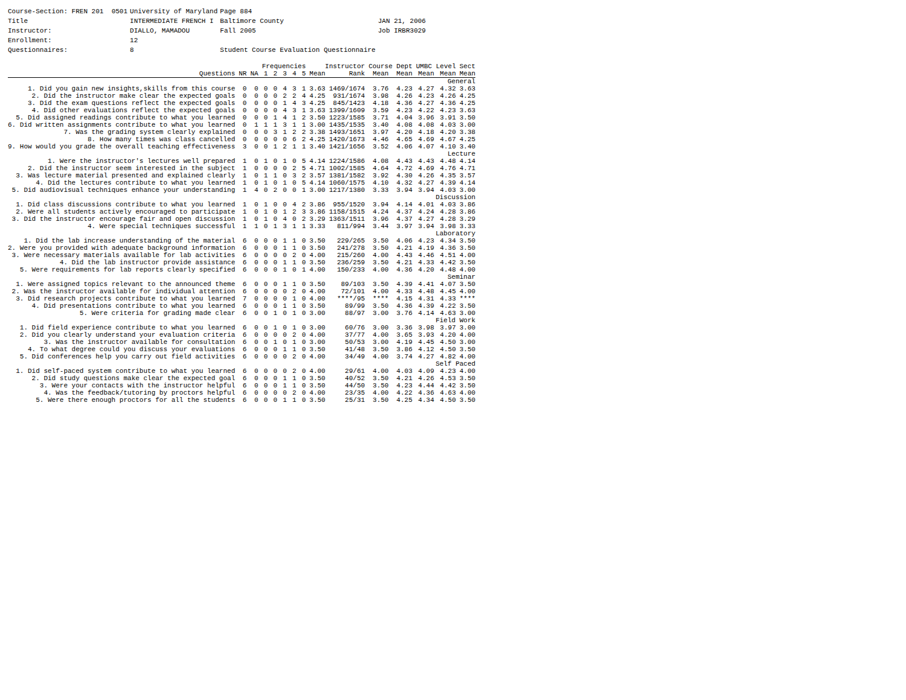| Course-Section: FREN 201 0501 | University of Maryland | Page 884 |
| Title | INTERMEDIATE FRENCH I | Baltimore County | JAN 21, 2006 |
| Instructor: | DIALLO, MAMADOU | Fall 2005 | Job IRBR3029 |
| Enrollment: | 12 | | |
| Questionnaires: | 8 | Student Course Evaluation Questionnaire | |
| | | Frequencies | Instructor | Course Dept | UMBC Level | Sect |
| --- | --- | --- | --- | --- | --- | --- |
| Questions | NR | NA | 1 | 2 | 3 | 4 | 5 | Mean | Rank | Mean | Mean | Mean | Mean | Mean |
| General |
| 1. Did you gain new insights,skills from this course | 0 | 0 | 0 | 0 | 4 | 3 | 1 | 3.63 | 1469/1674 | 3.76 | 4.23 | 4.27 | 4.32 | 3.63 |
| 2. Did the instructor make clear the expected goals | 0 | 0 | 0 | 0 | 2 | 2 | 4 | 4.25 | 931/1674 | 3.98 | 4.26 | 4.23 | 4.26 | 4.25 |
| 3. Did the exam questions reflect the expected goals | 0 | 0 | 0 | 0 | 1 | 4 | 3 | 4.25 | 845/1423 | 4.18 | 4.36 | 4.27 | 4.36 | 4.25 |
| 4. Did other evaluations reflect the expected goals | 0 | 0 | 0 | 0 | 4 | 3 | 1 | 3.63 | 1399/1609 | 3.59 | 4.23 | 4.22 | 4.23 | 3.63 |
| 5. Did assigned readings contribute to what you learned | 0 | 0 | 0 | 1 | 4 | 1 | 2 | 3.50 | 1223/1585 | 3.71 | 4.04 | 3.96 | 3.91 | 3.50 |
| 6. Did written assignments contribute to what you learned | 0 | 1 | 1 | 1 | 3 | 1 | 1 | 3.00 | 1435/1535 | 3.40 | 4.08 | 4.08 | 4.03 | 3.00 |
| 7. Was the grading system clearly explained | 0 | 0 | 0 | 3 | 1 | 2 | 2 | 3.38 | 1493/1651 | 3.97 | 4.20 | 4.18 | 4.20 | 3.38 |
| 8. How many times was class cancelled | 0 | 0 | 0 | 0 | 0 | 6 | 2 | 4.25 | 1420/1673 | 4.46 | 4.65 | 4.69 | 4.67 | 4.25 |
| 9. How would you grade the overall teaching effectiveness | 3 | 0 | 0 | 1 | 2 | 1 | 1 | 3.40 | 1421/1656 | 3.52 | 4.06 | 4.07 | 4.10 | 3.40 |
| Lecture |
| 1. Were the instructor's lectures well prepared | 1 | 0 | 1 | 0 | 1 | 0 | 5 | 4.14 | 1224/1586 | 4.08 | 4.43 | 4.43 | 4.48 | 4.14 |
| 2. Did the instructor seem interested in the subject | 1 | 0 | 0 | 0 | 0 | 2 | 5 | 4.71 | 1002/1585 | 4.64 | 4.72 | 4.69 | 4.76 | 4.71 |
| 3. Was lecture material presented and explained clearly | 1 | 0 | 1 | 1 | 0 | 3 | 2 | 3.57 | 1381/1582 | 3.92 | 4.30 | 4.26 | 4.35 | 3.57 |
| 4. Did the lectures contribute to what you learned | 1 | 0 | 1 | 0 | 1 | 0 | 5 | 4.14 | 1060/1575 | 4.10 | 4.32 | 4.27 | 4.39 | 4.14 |
| 5. Did audiovisual techniques enhance your understanding | 1 | 4 | 0 | 2 | 0 | 0 | 1 | 3.00 | 1217/1380 | 3.33 | 3.94 | 3.94 | 4.03 | 3.00 |
| Discussion |
| 1. Did class discussions contribute to what you learned | 1 | 0 | 1 | 0 | 0 | 4 | 2 | 3.86 | 955/1520 | 3.94 | 4.14 | 4.01 | 4.03 | 3.86 |
| 2. Were all students actively encouraged to participate | 1 | 0 | 1 | 0 | 1 | 2 | 3 | 3.86 | 1158/1515 | 4.24 | 4.37 | 4.24 | 4.28 | 3.86 |
| 3. Did the instructor encourage fair and open discussion | 1 | 0 | 1 | 0 | 4 | 0 | 2 | 3.29 | 1363/1511 | 3.96 | 4.37 | 4.27 | 4.28 | 3.29 |
| 4. Were special techniques successful | 1 | 1 | 0 | 1 | 3 | 1 | 1 | 3.33 | 811/994 | 3.44 | 3.97 | 3.94 | 3.98 | 3.33 |
| Laboratory |
| 1. Did the lab increase understanding of the material | 6 | 0 | 0 | 0 | 1 | 1 | 0 | 3.50 | 229/265 | 3.50 | 4.06 | 4.23 | 4.34 | 3.50 |
| 2. Were you provided with adequate background information | 6 | 0 | 0 | 0 | 1 | 1 | 0 | 3.50 | 241/278 | 3.50 | 4.21 | 4.19 | 4.36 | 3.50 |
| 3. Were necessary materials available for lab activities | 6 | 0 | 0 | 0 | 0 | 2 | 0 | 4.00 | 215/260 | 4.00 | 4.43 | 4.46 | 4.51 | 4.00 |
| 4. Did the lab instructor provide assistance | 6 | 0 | 0 | 0 | 1 | 1 | 0 | 3.50 | 236/259 | 3.50 | 4.21 | 4.33 | 4.42 | 3.50 |
| 5. Were requirements for lab reports clearly specified | 6 | 0 | 0 | 0 | 1 | 0 | 1 | 4.00 | 150/233 | 4.00 | 4.36 | 4.20 | 4.48 | 4.00 |
| Seminar |
| 1. Were assigned topics relevant to the announced theme | 6 | 0 | 0 | 0 | 1 | 1 | 0 | 3.50 | 89/103 | 3.50 | 4.39 | 4.41 | 4.07 | 3.50 |
| 2. Was the instructor available for individual attention | 6 | 0 | 0 | 0 | 0 | 2 | 0 | 4.00 | 72/101 | 4.00 | 4.33 | 4.48 | 4.45 | 4.00 |
| 3. Did research projects contribute to what you learned | 7 | 0 | 0 | 0 | 0 | 1 | 0 | 4.00 | ****/95 | **** | 4.15 | 4.31 | 4.33 | **** |
| 4. Did presentations contribute to what you learned | 6 | 0 | 0 | 0 | 1 | 1 | 0 | 3.50 | 89/99 | 3.50 | 4.36 | 4.39 | 4.22 | 3.50 |
| 5. Were criteria for grading made clear | 6 | 0 | 0 | 1 | 0 | 1 | 0 | 3.00 | 88/97 | 3.00 | 3.76 | 4.14 | 4.63 | 3.00 |
| Field Work |
| 1. Did field experience contribute to what you learned | 6 | 0 | 0 | 1 | 0 | 1 | 0 | 3.00 | 60/76 | 3.00 | 3.36 | 3.98 | 3.97 | 3.00 |
| 2. Did you clearly understand your evaluation criteria | 6 | 0 | 0 | 0 | 0 | 2 | 0 | 4.00 | 37/77 | 4.00 | 3.65 | 3.93 | 4.20 | 4.00 |
| 3. Was the instructor available for consultation | 6 | 0 | 0 | 1 | 0 | 1 | 0 | 3.00 | 50/53 | 3.00 | 4.19 | 4.45 | 4.50 | 3.00 |
| 4. To what degree could you discuss your evaluations | 6 | 0 | 0 | 0 | 1 | 1 | 0 | 3.50 | 41/48 | 3.50 | 3.86 | 4.12 | 4.50 | 3.50 |
| 5. Did conferences help you carry out field activities | 6 | 0 | 0 | 0 | 0 | 2 | 0 | 4.00 | 34/49 | 4.00 | 3.74 | 4.27 | 4.82 | 4.00 |
| Self Paced |
| 1. Did self-paced system contribute to what you learned | 6 | 0 | 0 | 0 | 0 | 2 | 0 | 4.00 | 29/61 | 4.00 | 4.03 | 4.09 | 4.23 | 4.00 |
| 2. Did study questions make clear the expected goal | 6 | 0 | 0 | 0 | 1 | 1 | 0 | 3.50 | 40/52 | 3.50 | 4.21 | 4.26 | 4.53 | 3.50 |
| 3. Were your contacts with the instructor helpful | 6 | 0 | 0 | 0 | 1 | 1 | 0 | 3.50 | 44/50 | 3.50 | 4.23 | 4.44 | 4.42 | 3.50 |
| 4. Was the feedback/tutoring by proctors helpful | 6 | 0 | 0 | 0 | 0 | 2 | 0 | 4.00 | 23/35 | 4.00 | 4.22 | 4.36 | 4.63 | 4.00 |
| 5. Were there enough proctors for all the students | 6 | 0 | 0 | 0 | 1 | 1 | 0 | 3.50 | 25/31 | 3.50 | 4.25 | 4.34 | 4.50 | 3.50 |